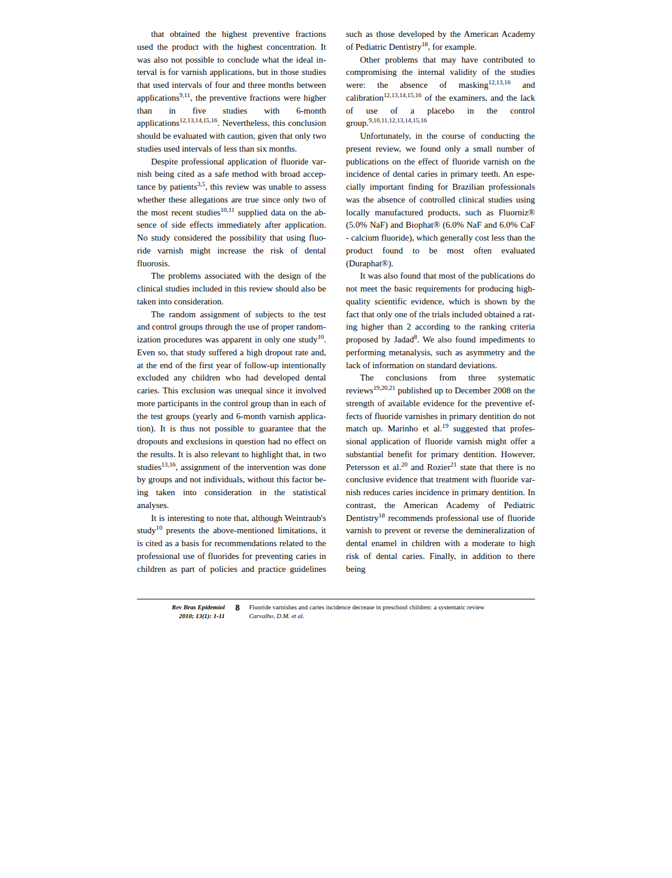that obtained the highest preventive fractions used the product with the highest concentration. It was also not possible to conclude what the ideal interval is for varnish applications, but in those studies that used intervals of four and three months between applications9,11, the preventive fractions were higher than in five studies with 6-month applications12,13,14,15,16. Nevertheless, this conclusion should be evaluated with caution, given that only two studies used intervals of less than six months.
Despite professional application of fluoride varnish being cited as a safe method with broad acceptance by patients3,5, this review was unable to assess whether these allegations are true since only two of the most recent studies10,11 supplied data on the absence of side effects immediately after application. No study considered the possibility that using fluoride varnish might increase the risk of dental fluorosis.
The problems associated with the design of the clinical studies included in this review should also be taken into consideration.
The random assignment of subjects to the test and control groups through the use of proper randomization procedures was apparent in only one study10. Even so, that study suffered a high dropout rate and, at the end of the first year of follow-up intentionally excluded any children who had developed dental caries. This exclusion was unequal since it involved more participants in the control group than in each of the test groups (yearly and 6-month varnish application). It is thus not possible to guarantee that the dropouts and exclusions in question had no effect on the results. It is also relevant to highlight that, in two studies13,16, assignment of the intervention was done by groups and not individuals, without this factor being taken into consideration in the statistical analyses.
It is interesting to note that, although Weintraub's study10 presents the above-mentioned limitations, it is cited as a basis for recommendations related to the professional use of fluorides for preventing caries in children as part of policies and practice guidelines such as those developed by the American Academy of Pediatric Dentistry18, for example.
Other problems that may have contributed to compromising the internal validity of the studies were: the absence of masking12,13,16 and calibration12,13,14,15,16 of the examiners, and the lack of use of a placebo in the control group.9,10,11,12,13,14,15,16
Unfortunately, in the course of conducting the present review, we found only a small number of publications on the effect of fluoride varnish on the incidence of dental caries in primary teeth. An especially important finding for Brazilian professionals was the absence of controlled clinical studies using locally manufactured products, such as Fluorniz® (5.0% NaF) and Biophat® (6.0% NaF and 6.0% CaF - calcium fluoride), which generally cost less than the product found to be most often evaluated (Duraphat®).
It was also found that most of the publications do not meet the basic requirements for producing high-quality scientific evidence, which is shown by the fact that only one of the trials included obtained a rating higher than 2 according to the ranking criteria proposed by Jadad8. We also found impediments to performing metanalysis, such as asymmetry and the lack of information on standard deviations.
The conclusions from three systematic reviews19,20,21 published up to December 2008 on the strength of available evidence for the preventive effects of fluoride varnishes in primary dentition do not match up. Marinho et al.19 suggested that professional application of fluoride varnish might offer a substantial benefit for primary dentition. However, Petersson et al.20 and Rozier21 state that there is no conclusive evidence that treatment with fluoride varnish reduces caries incidence in primary dentition. In contrast, the American Academy of Pediatric Dentistry18 recommends professional use of fluoride varnish to prevent or reverse the demineralization of dental enamel in children with a moderate to high risk of dental caries. Finally, in addition to there being
Rev Bras Epidemiol
2010; 13(1): 1-11
8
Fluoride varnishes and caries incidence decrease in preschool children: a systematic review
Carvalho, D.M. et al.